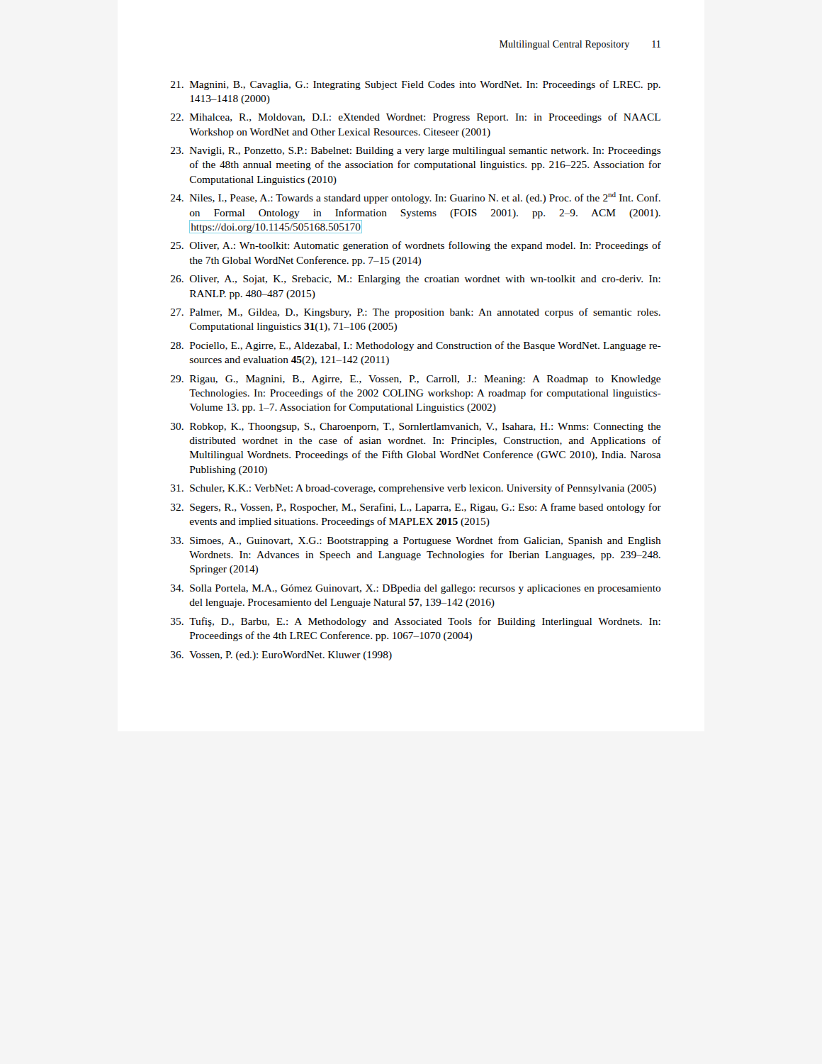Multilingual Central Repository 11
Magnini, B., Cavaglia, G.: Integrating Subject Field Codes into WordNet. In: Proceedings of LREC. pp. 1413–1418 (2000)
Mihalcea, R., Moldovan, D.I.: eXtended Wordnet: Progress Report. In: in Proceedings of NAACL Workshop on WordNet and Other Lexical Resources. Citeseer (2001)
Navigli, R., Ponzetto, S.P.: Babelnet: Building a very large multilingual semantic network. In: Proceedings of the 48th annual meeting of the association for computational linguistics. pp. 216–225. Association for Computational Linguistics (2010)
Niles, I., Pease, A.: Towards a standard upper ontology. In: Guarino N. et al. (ed.) Proc. of the 2nd Int. Conf. on Formal Ontology in Information Systems (FOIS 2001). pp. 2–9. ACM (2001). https://doi.org/10.1145/505168.505170
Oliver, A.: Wn-toolkit: Automatic generation of wordnets following the expand model. In: Proceedings of the 7th Global WordNet Conference. pp. 7–15 (2014)
Oliver, A., Sojat, K., Srebacic, M.: Enlarging the croatian wordnet with wn-toolkit and cro-deriv. In: RANLP. pp. 480–487 (2015)
Palmer, M., Gildea, D., Kingsbury, P.: The proposition bank: An annotated corpus of semantic roles. Computational linguistics 31(1), 71–106 (2005)
Pociello, E., Agirre, E., Aldezabal, I.: Methodology and Construction of the Basque WordNet. Language resources and evaluation 45(2), 121–142 (2011)
Rigau, G., Magnini, B., Agirre, E., Vossen, P., Carroll, J.: Meaning: A Roadmap to Knowledge Technologies. In: Proceedings of the 2002 COLING workshop: A roadmap for computational linguistics-Volume 13. pp. 1–7. Association for Computational Linguistics (2002)
Robkop, K., Thoongsup, S., Charoenporn, T., Sornlertlamvanich, V., Isahara, H.: Wnms: Connecting the distributed wordnet in the case of asian wordnet. In: Principles, Construction, and Applications of Multilingual Wordnets. Proceedings of the Fifth Global WordNet Conference (GWC 2010), India. Narosa Publishing (2010)
Schuler, K.K.: VerbNet: A broad-coverage, comprehensive verb lexicon. University of Pennsylvania (2005)
Segers, R., Vossen, P., Rospocher, M., Serafini, L., Laparra, E., Rigau, G.: Eso: A frame based ontology for events and implied situations. Proceedings of MAPLEX 2015 (2015)
Simoes, A., Guinovart, X.G.: Bootstrapping a Portuguese Wordnet from Galician, Spanish and English Wordnets. In: Advances in Speech and Language Technologies for Iberian Languages, pp. 239–248. Springer (2014)
Solla Portela, M.A., Gómez Guinovart, X.: DBpedia del gallego: recursos y aplicaciones en procesamiento del lenguaje. Procesamiento del Lenguaje Natural 57, 139–142 (2016)
Tufiş, D., Barbu, E.: A Methodology and Associated Tools for Building Interlingual Wordnets. In: Proceedings of the 4th LREC Conference. pp. 1067–1070 (2004)
Vossen, P. (ed.): EuroWordNet. Kluwer (1998)